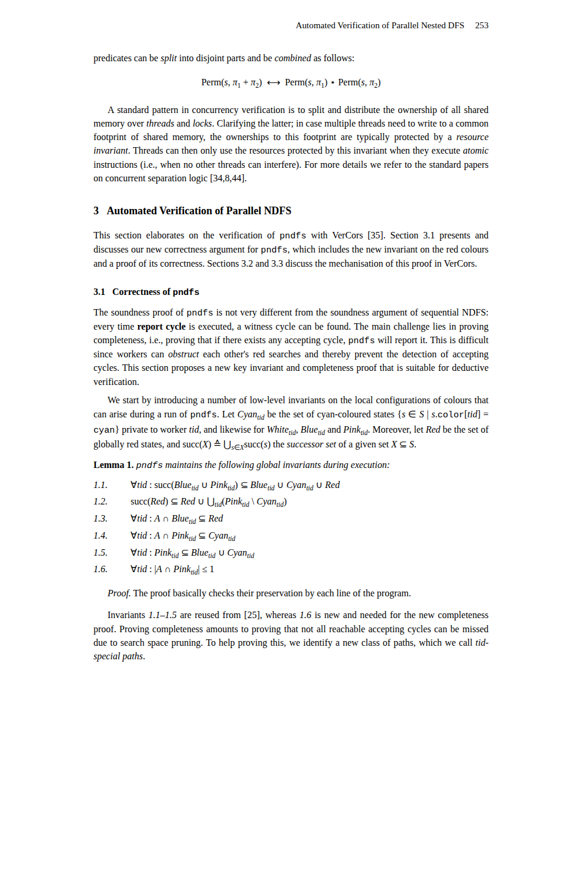Automated Verification of Parallel Nested DFS253
predicates can be split into disjoint parts and be combined as follows:
Perm(s, π1 + π2) ⟷ Perm(s, π1) ⋆ Perm(s, π2)
A standard pattern in concurrency verification is to split and distribute the ownership of all shared memory over threads and locks. Clarifying the latter; in case multiple threads need to write to a common footprint of shared memory, the ownerships to this footprint are typically protected by a resource invariant. Threads can then only use the resources protected by this invariant when they execute atomic instructions (i.e., when no other threads can interfere). For more details we refer to the standard papers on concurrent separation logic [34,8,44].
3 Automated Verification of Parallel NDFS
This section elaborates on the verification of pndfs with VerCors [35]. Section 3.1 presents and discusses our new correctness argument for pndfs, which includes the new invariant on the red colours and a proof of its correctness. Sections 3.2 and 3.3 discuss the mechanisation of this proof in VerCors.
3.1 Correctness of pndfs
The soundness proof of pndfs is not very different from the soundness argument of sequential NDFS: every time report cycle is executed, a witness cycle can be found. The main challenge lies in proving completeness, i.e., proving that if there exists any accepting cycle, pndfs will report it. This is difficult since workers can obstruct each other's red searches and thereby prevent the detection of accepting cycles. This section proposes a new key invariant and completeness proof that is suitable for deductive verification.
We start by introducing a number of low-level invariants on the local configurations of colours that can arise during a run of pndfs. Let Cyantid be the set of cyan-coloured states {s ∈ S | s.color[tid] = cyan} private to worker tid, and likewise for Whitetid, Bluetid and Pinktid. Moreover, let Red be the set of globally red states, and succ(X) ≙ ⋃s∈Xsucc(s) the successor set of a given set X ⊆ S.
Lemma 1. pndfs maintains the following global invariants during execution:
1.1. ∀tid : succ(Bluetid ∪ Pinktid) ⊆ Bluetid ∪ Cyantid ∪ Red
1.2. succ(Red) ⊆ Red ∪ ⋃tid(Pinktid \ Cyantid)
1.3. ∀tid : A ∩ Bluetid ⊆ Red
1.4. ∀tid : A ∩ Pinktid ⊆ Cyantid
1.5. ∀tid : Pinktid ⊆ Bluetid ∪ Cyantid
1.6. ∀tid : |A ∩ Pinktid| ≤ 1
Proof. The proof basically checks their preservation by each line of the program.
Invariants 1.1–1.5 are reused from [25], whereas 1.6 is new and needed for the new completeness proof. Proving completeness amounts to proving that not all reachable accepting cycles can be missed due to search space pruning. To help proving this, we identify a new class of paths, which we call tid-special paths.